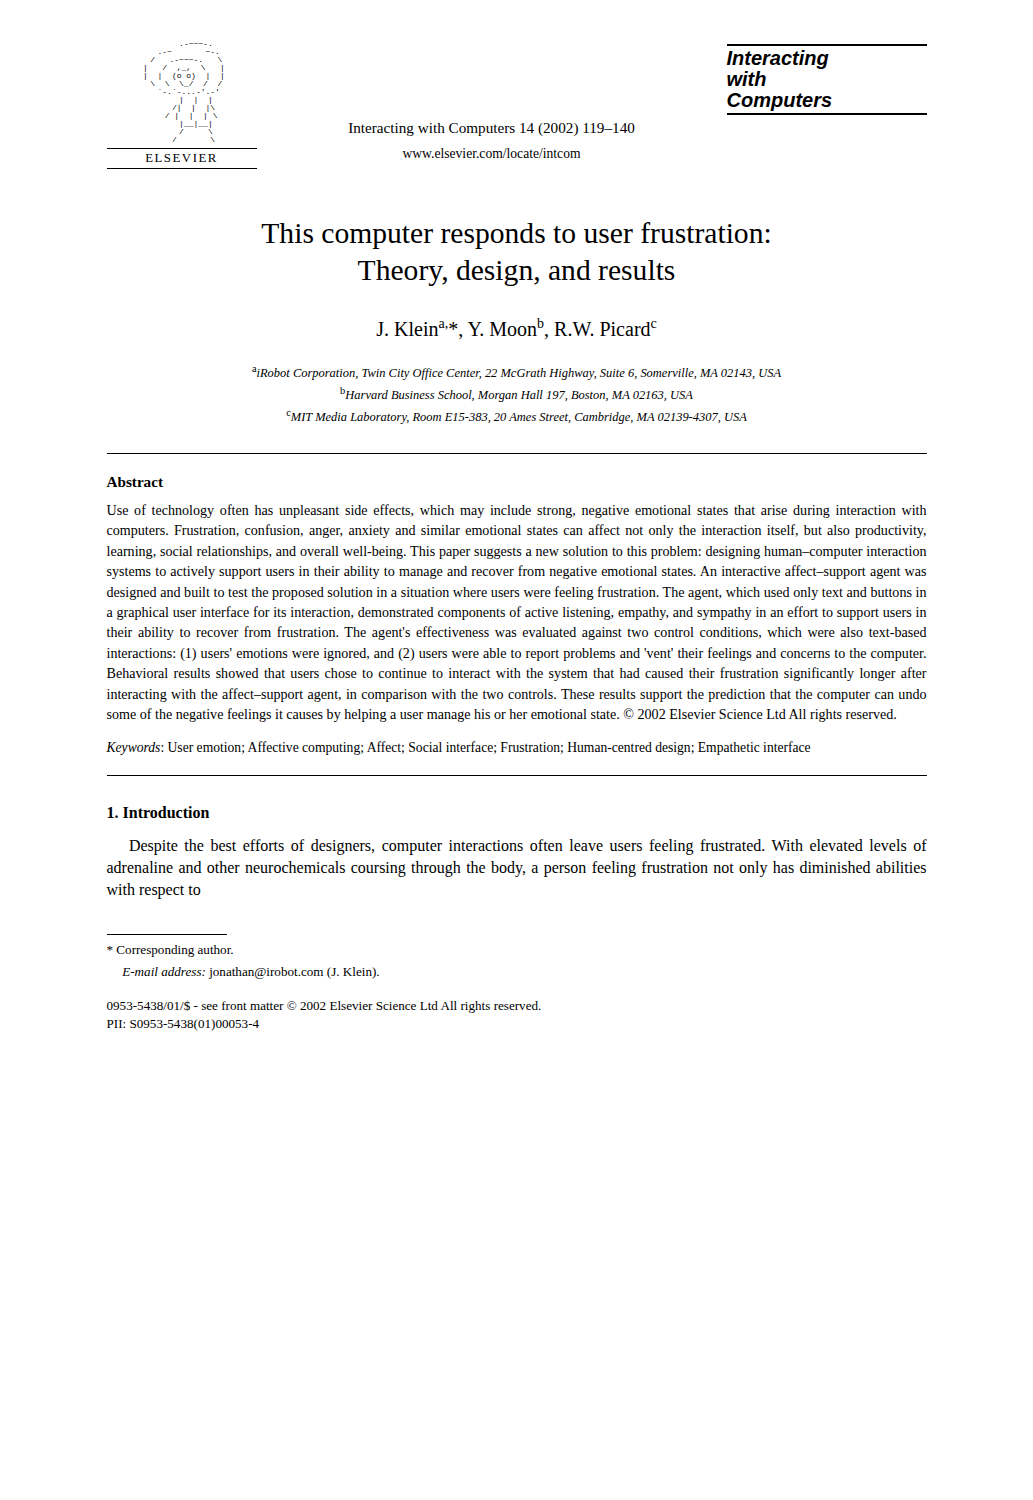.-~~~-. .-~ ~-. / .-~~~-. \ | / ,_, \ | | | (o o) | | \ \ \_/ / / `-.`-...-'.-' | | | /| | |\ / | | | \ |__|__| / \ / \ ELSEVIER
Interacting with Computers 14 (2002) 119–140 www.elsevier.com/locate/intcom
Interacting
with
Computers
This computer responds to user frustration:
Theory, design, and results
J. Kleina,*, Y. Moonb, R.W. Picardc
aiRobot Corporation, Twin City Office Center, 22 McGrath Highway, Suite 6, Somerville, MA 02143, USA
bHarvard Business School, Morgan Hall 197, Boston, MA 02163, USA
cMIT Media Laboratory, Room E15-383, 20 Ames Street, Cambridge, MA 02139-4307, USA
Abstract
Use of technology often has unpleasant side effects, which may include strong, negative emotional states that arise during interaction with computers. Frustration, confusion, anger, anxiety and similar emotional states can affect not only the interaction itself, but also productivity, learning, social relationships, and overall well-being. This paper suggests a new solution to this problem: designing human–computer interaction systems to actively support users in their ability to manage and recover from negative emotional states. An interactive affect–support agent was designed and built to test the proposed solution in a situation where users were feeling frustration. The agent, which used only text and buttons in a graphical user interface for its interaction, demonstrated components of active listening, empathy, and sympathy in an effort to support users in their ability to recover from frustration. The agent's effectiveness was evaluated against two control conditions, which were also text-based interactions: (1) users' emotions were ignored, and (2) users were able to report problems and 'vent' their feelings and concerns to the computer. Behavioral results showed that users chose to continue to interact with the system that had caused their frustration significantly longer after interacting with the affect–support agent, in comparison with the two controls. These results support the prediction that the computer can undo some of the negative feelings it causes by helping a user manage his or her emotional state. © 2002 Elsevier Science Ltd All rights reserved.
Keywords: User emotion; Affective computing; Affect; Social interface; Frustration; Human-centred design; Empathetic interface
1. Introduction
Despite the best efforts of designers, computer interactions often leave users feeling frustrated. With elevated levels of adrenaline and other neurochemicals coursing through the body, a person feeling frustration not only has diminished abilities with respect to
* Corresponding author.
E-mail address: jonathan@irobot.com (J. Klein).
0953-5438/01/$ - see front matter © 2002 Elsevier Science Ltd All rights reserved.
PII: S0953-5438(01)00053-4